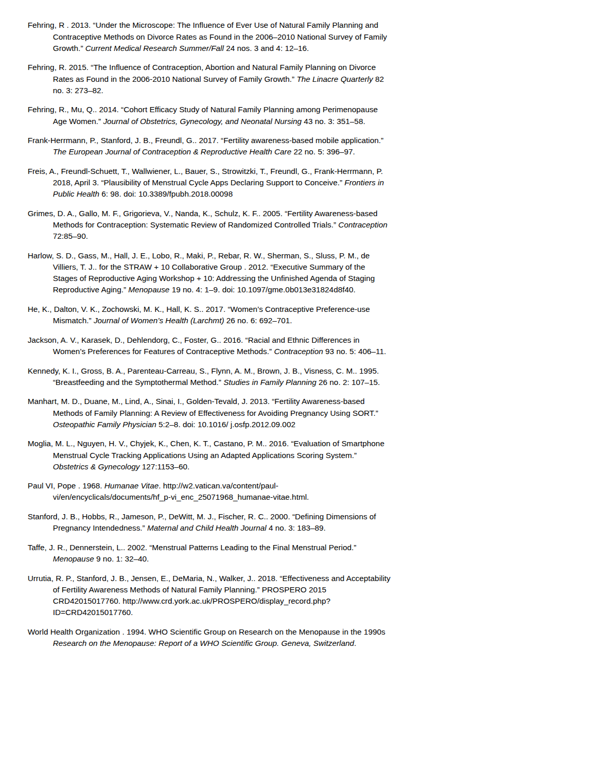Fehring, R . 2013. “Under the Microscope: The Influence of Ever Use of Natural Family Planning and Contraceptive Methods on Divorce Rates as Found in the 2006–2010 National Survey of Family Growth.” Current Medical Research Summer/Fall 24 nos. 3 and 4: 12–16.
Fehring, R. 2015. “The Influence of Contraception, Abortion and Natural Family Planning on Divorce Rates as Found in the 2006-2010 National Survey of Family Growth.” The Linacre Quarterly 82 no. 3: 273–82.
Fehring, R., Mu, Q.. 2014. “Cohort Efficacy Study of Natural Family Planning among Perimenopause Age Women.” Journal of Obstetrics, Gynecology, and Neonatal Nursing 43 no. 3: 351–58.
Frank-Herrmann, P., Stanford, J. B., Freundl, G.. 2017. “Fertility awareness-based mobile application.” The European Journal of Contraception & Reproductive Health Care 22 no. 5: 396–97.
Freis, A., Freundl-Schuett, T., Wallwiener, L., Bauer, S., Strowitzki, T., Freundl, G., Frank-Herrmann, P. 2018, April 3. “Plausibility of Menstrual Cycle Apps Declaring Support to Conceive.” Frontiers in Public Health 6: 98. doi: 10.3389/fpubh.2018.00098
Grimes, D. A., Gallo, M. F., Grigorieva, V., Nanda, K., Schulz, K. F.. 2005. “Fertility Awareness-based Methods for Contraception: Systematic Review of Randomized Controlled Trials.” Contraception 72:85–90.
Harlow, S. D., Gass, M., Hall, J. E., Lobo, R., Maki, P., Rebar, R. W., Sherman, S., Sluss, P. M., de Villiers, T. J.. for the STRAW + 10 Collaborative Group . 2012. “Executive Summary of the Stages of Reproductive Aging Workshop + 10: Addressing the Unfinished Agenda of Staging Reproductive Aging.” Menopause 19 no. 4: 1–9. doi: 10.1097/gme.0b013e31824d8f40.
He, K., Dalton, V. K., Zochowski, M. K., Hall, K. S.. 2017. “Women’s Contraceptive Preference-use Mismatch.” Journal of Women’s Health (Larchmt) 26 no. 6: 692–701.
Jackson, A. V., Karasek, D., Dehlendorg, C., Foster, G.. 2016. “Racial and Ethnic Differences in Women’s Preferences for Features of Contraceptive Methods.” Contraception 93 no. 5: 406–11.
Kennedy, K. I., Gross, B. A., Parenteau-Carreau, S., Flynn, A. M., Brown, J. B., Visness, C. M.. 1995. “Breastfeeding and the Symptothermal Method.” Studies in Family Planning 26 no. 2: 107–15.
Manhart, M. D., Duane, M., Lind, A., Sinai, I., Golden-Tevald, J. 2013. “Fertility Awareness-based Methods of Family Planning: A Review of Effectiveness for Avoiding Pregnancy Using SORT.” Osteopathic Family Physician 5:2–8. doi: 10.1016/ j.osfp.2012.09.002
Moglia, M. L., Nguyen, H. V., Chyjek, K., Chen, K. T., Castano, P. M.. 2016. “Evaluation of Smartphone Menstrual Cycle Tracking Applications Using an Adapted Applications Scoring System.” Obstetrics & Gynecology 127:1153–60.
Paul VI, Pope . 1968. Humanae Vitae. http://w2.vatican.va/content/paul-vi/en/encyclicals/documents/hf_p-vi_enc_25071968_humanae-vitae.html.
Stanford, J. B., Hobbs, R., Jameson, P., DeWitt, M. J., Fischer, R. C.. 2000. “Defining Dimensions of Pregnancy Intendedness.” Maternal and Child Health Journal 4 no. 3: 183–89.
Taffe, J. R., Dennerstein, L.. 2002. “Menstrual Patterns Leading to the Final Menstrual Period.” Menopause 9 no. 1: 32–40.
Urrutia, R. P., Stanford, J. B., Jensen, E., DeMaria, N., Walker, J.. 2018. “Effectiveness and Acceptability of Fertility Awareness Methods of Natural Family Planning.” PROSPERO 2015 CRD42015017760. http://www.crd.york.ac.uk/PROSPERO/display_record.php?ID=CRD42015017760.
World Health Organization . 1994. WHO Scientific Group on Research on the Menopause in the 1990s Research on the Menopause: Report of a WHO Scientific Group. Geneva, Switzerland.